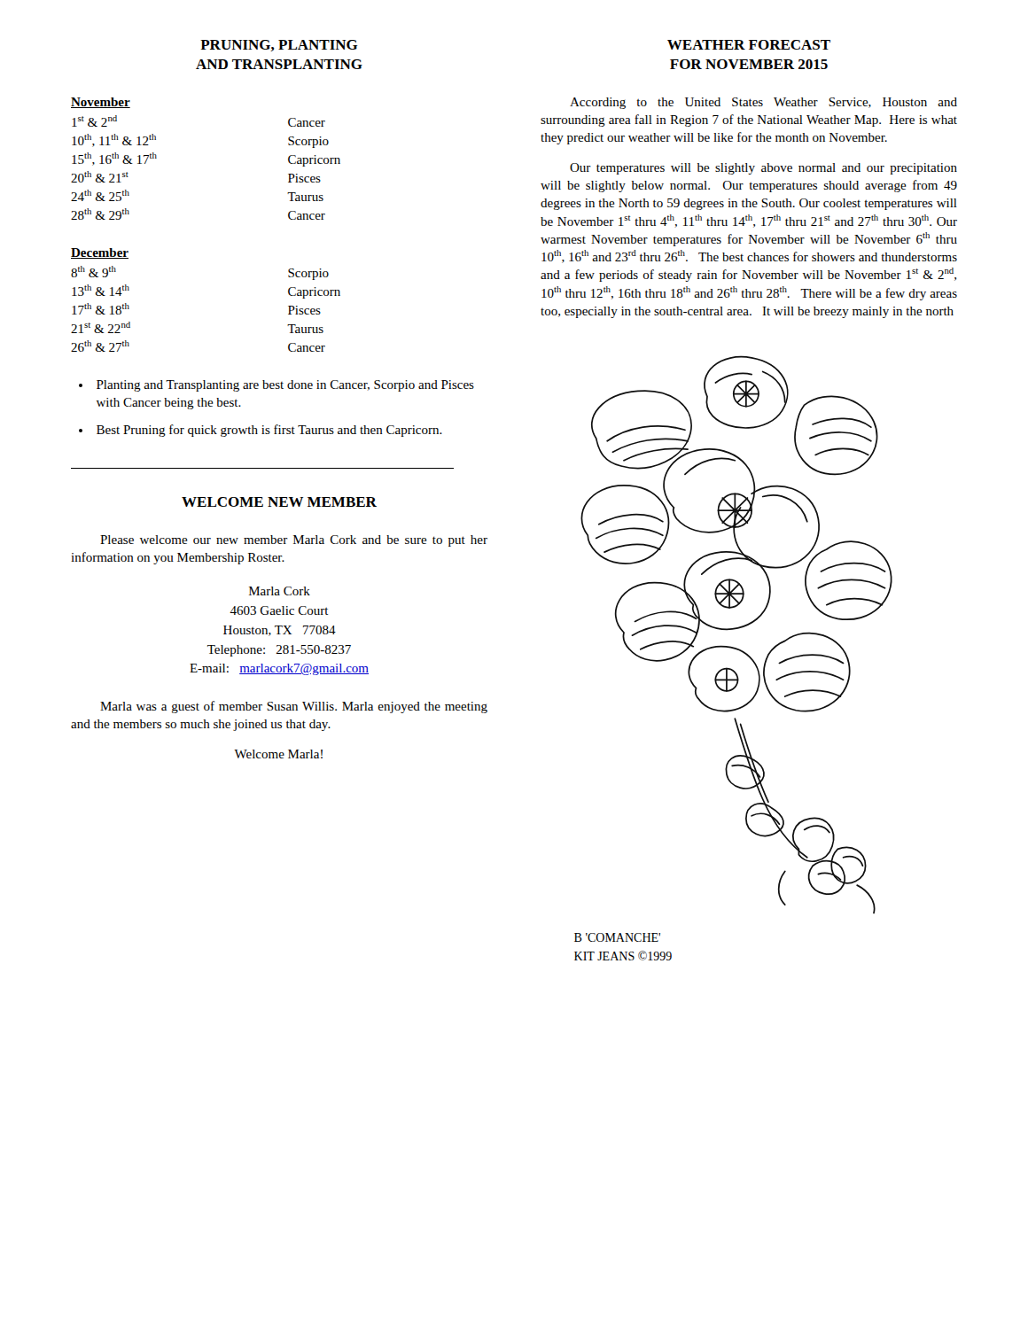PRUNING, PLANTING
AND TRANSPLANTING
November
| 1 st & 2 nd | Cancer |
| 10 th , 11 th & 12 th | Scorpio |
| 15 th , 16 th & 17 th | Capricorn |
| 20 th & 21 st | Pisces |
| 24 th & 25 th | Taurus |
| 28 th & 29 th | Cancer |
December
| 8 th & 9 th | Scorpio |
| 13 th & 14 th | Capricorn |
| 17 th & 18 th | Pisces |
| 21 st & 22 nd | Taurus |
| 26 th & 27 th | Cancer |
Planting and Transplanting are best done in Cancer, Scorpio and Pisces with Cancer being the best.
Best Pruning for quick growth is first Taurus and then Capricorn.
WELCOME NEW MEMBER
Please welcome our new member Marla Cork and be sure to put her information on you Membership Roster.
Marla Cork
4603 Gaelic Court
Houston, TX 77084
Telephone: 281-550-8237
E-mail: marlacork7@gmail.com
Marla was a guest of member Susan Willis. Marla enjoyed the meeting and the members so much she joined us that day.
Welcome Marla!
WEATHER FORECAST
FOR NOVEMBER 2015
According to the United States Weather Service, Houston and surrounding area fall in Region 7 of the National Weather Map. Here is what they predict our weather will be like for the month on November.
Our temperatures will be slightly above normal and our precipitation will be slightly below normal. Our temperatures should average from 49 degrees in the North to 59 degrees in the South. Our coolest temperatures will be November 1st thru 4th, 11th thru 14th, 17th thru 21st and 27th thru 30th. Our warmest November temperatures for November will be November 6th thru 10th, 16th and 23rd thru 26th. The best chances for showers and thunderstorms and a few periods of steady rain for November will be November 1st & 2nd, 10th thru 12th, 16th thru 18th and 26th thru 28th. There will be a few dry areas too, especially in the south-central area. It will be breezy mainly in the north
B 'COMANCHE'
KIT JEANS ©1999